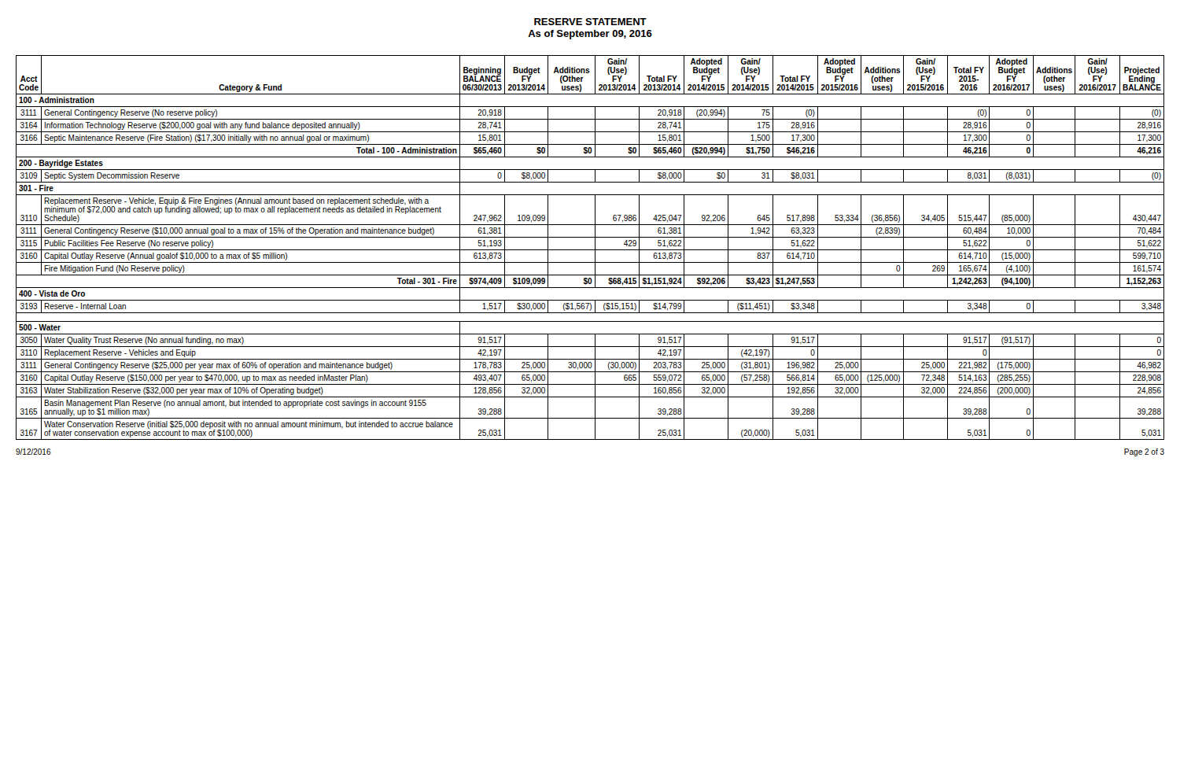RESERVE STATEMENT
As of September 09, 2016
| Acct Code | Category & Fund | Beginning BALANCE 06/30/2013 | Budget FY 2013/2014 | Additions (Other uses) | Gain/ (Use) FY 2013/2014 | Total FY 2013/2014 | Adopted Budget FY 2014/2015 | Gain/ (Use) FY 2014/2015 | Total FY 2014/2015 | Adopted Budget FY 2015/2016 | Additions (other uses) | Gain/ (Use) FY 2015/2016 | Total FY 2015-2016 | Adopted Budget FY 2016/2017 | Additions (other uses) | Gain/ (Use) FY 2016/2017 | Projected Ending BALANCE |
| --- | --- | --- | --- | --- | --- | --- | --- | --- | --- | --- | --- | --- | --- | --- | --- | --- | --- |
| 100 - Administration | |
| 3111 | General Contingency Reserve (No reserve policy) | 20,918 | | | | 20,918 | (20,994) | 75 | (0) | | | | (0) | 0 | | | (0) |
| 3164 | Information Technology Reserve ($200,000 goal with any fund balance deposited annually) | 28,741 | | | | 28,741 | | 175 | 28,916 | | | | 28,916 | 0 | | | 28,916 |
| 3166 | Septic Maintenance Reserve (Fire Station) ($17,300 initially with no annual goal or maximum) | 15,801 | | | | 15,801 | | 1,500 | 17,300 | | | | 17,300 | 0 | | | 17,300 |
| Total - 100 - Administration | $65,460 | $0 | $0 | $0 | $65,460 | ($20,994) | $1,750 | $46,216 | | | | 46,216 | 0 | | | 46,216 |
| 200 - Bayridge Estates | |
| 3109 | Septic System Decommission Reserve | 0 | $8,000 | | | $8,000 | $0 | 31 | $8,031 | | | | 8,031 | (8,031) | | | (0) |
| 301 - Fire | |
| 3110 | Replacement Reserve - Vehicle, Equip & Fire Engines (Annual amount based on replacement schedule, with a minimum of $72,000 and catch up funding allowed; up to max o all replacement needs as detailed in Replacement Schedule) | 247,962 | 109,099 | | 67,986 | 425,047 | 92,206 | 645 | 517,898 | 53,334 | (36,856) | 34,405 | 515,447 | (85,000) | | | 430,447 |
| 3111 | General Contingency Reserve ($10,000 annual goal to a max of 15% of the Operation and maintenance budget) | 61,381 | | | | 61,381 | | 1,942 | 63,323 | | (2,839) | | 60,484 | 10,000 | | | 70,484 |
| 3115 | Public Facilities Fee Reserve (No reserve policy) | 51,193 | | | 429 | 51,622 | | | 51,622 | | | | 51,622 | 0 | | | 51,622 |
| 3160 | Capital Outlay Reserve (Annual goalof $10,000 to a max of $5 million) | 613,873 | | | | 613,873 | | 837 | 614,710 | | | | 614,710 | (15,000) | | | 599,710 |
| | Fire Mitigation Fund (No Reserve policy) | | | | | | | | | | 0 | 269 | 165,674 | (4,100) | | | 161,574 |
| Total - 301 - Fire | $974,409 | $109,099 | $0 | $68,415 | $1,151,924 | $92,206 | $3,423 | $1,247,553 | | | | 1,242,263 | (94,100) | | | 1,152,263 |
| 400 - Vista de Oro | |
| 3193 | Reserve - Internal Loan | 1,517 | $30,000 | ($1,567) | ($15,151) | $14,799 | | ($11,451) | $3,348 | | | | 3,348 | 0 | | | 3,348 |
| 500 - Water | |
| 3050 | Water Quality Trust Reserve (No annual funding, no max) | 91,517 | | | | 91,517 | | | 91,517 | | | | 91,517 | (91,517) | | | 0 |
| 3110 | Replacement Reserve - Vehicles and Equip | 42,197 | | | | 42,197 | | (42,197) | 0 | | | | 0 | | | | 0 |
| 3111 | General Contingency Reserve ($25,000 per year max of 60% of operation and maintenance budget) | 178,783 | 25,000 | 30,000 | (30,000) | 203,783 | 25,000 | (31,801) | 196,982 | 25,000 | | 25,000 | 221,982 | (175,000) | | | 46,982 |
| 3160 | Capital Outlay Reserve ($150,000 per year to $470,000, up to max as needed inMaster Plan) | 493,407 | 65,000 | | 665 | 559,072 | 65,000 | (57,258) | 566,814 | 65,000 | (125,000) | 72,348 | 514,163 | (285,255) | | | 228,908 |
| 3163 | Water Stabilization Reserve ($32,000 per year max of 10% of Operating budget) | 128,856 | 32,000 | | | 160,856 | 32,000 | | 192,856 | 32,000 | | 32,000 | 224,856 | (200,000) | | | 24,856 |
| 3165 | Basin Management Plan Reserve (no annual amont, but intended to appropriate cost savings in account 9155 annually, up to $1 million max) | 39,288 | | | | 39,288 | | | 39,288 | | | | 39,288 | 0 | | | 39,288 |
| 3167 | Water Conservation Reserve (initial $25,000 deposit with no annual amount minimum, but intended to accrue balance of water conservation expense account to max of $100,000) | 25,031 | | | | 25,031 | | (20,000) | 5,031 | | | | 5,031 | 0 | | | 5,031 |
9/12/2016 Page 2 of 3